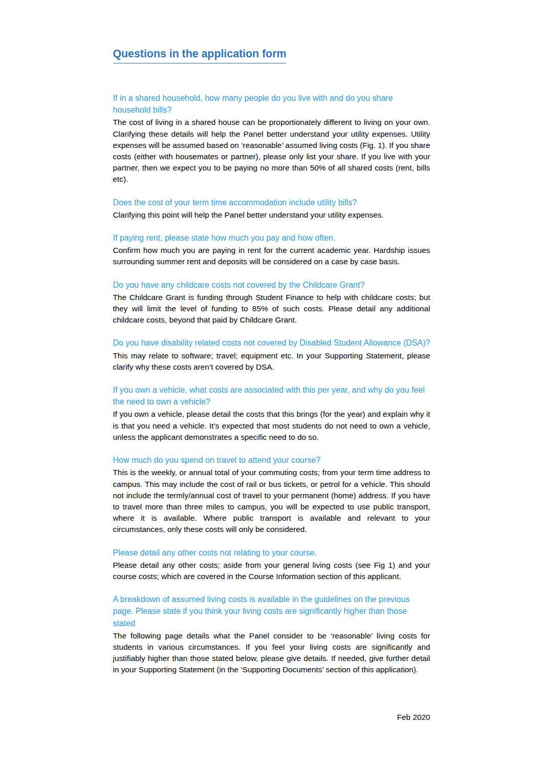Questions in the application form
If in a shared household, how many people do you live with and do you share household bills?
The cost of living in a shared house can be proportionately different to living on your own. Clarifying these details will help the Panel better understand your utility expenses. Utility expenses will be assumed based on ‘reasonable’ assumed living costs (Fig. 1). If you share costs (either with housemates or partner), please only list your share. If you live with your partner, then we expect you to be paying no more than 50% of all shared costs (rent, bills etc).
Does the cost of your term time accommodation include utility bills?
Clarifying this point will help the Panel better understand your utility expenses.
If paying rent, please state how much you pay and how often.
Confirm how much you are paying in rent for the current academic year. Hardship issues surrounding summer rent and deposits will be considered on a case by case basis.
Do you have any childcare costs not covered by the Childcare Grant?
The Childcare Grant is funding through Student Finance to help with childcare costs; but they will limit the level of funding to 85% of such costs. Please detail any additional childcare costs, beyond that paid by Childcare Grant.
Do you have disability related costs not covered by Disabled Student Allowance (DSA)?
This may relate to software; travel; equipment etc. In your Supporting Statement, please clarify why these costs aren’t covered by DSA.
If you own a vehicle, what costs are associated with this per year, and why do you feel the need to own a vehicle?
If you own a vehicle, please detail the costs that this brings (for the year) and explain why it is that you need a vehicle. It’s expected that most students do not need to own a vehicle, unless the applicant demonstrates a specific need to do so.
How much do you spend on travel to attend your course?
This is the weekly, or annual total of your commuting costs; from your term time address to campus. This may include the cost of rail or bus tickets, or petrol for a vehicle. This should not include the termly/annual cost of travel to your permanent (home) address. If you have to travel more than three miles to campus, you will be expected to use public transport, where it is available. Where public transport is available and relevant to your circumstances, only these costs will only be considered.
Please detail any other costs not relating to your course.
Please detail any other costs; aside from your general living costs (see Fig 1) and your course costs; which are covered in the Course Information section of this applicant.
A breakdown of assumed living costs is available in the guidelines on the previous page. Please state if you think your living costs are significantly higher than those stated
The following page details what the Panel consider to be ‘reasonable’ living costs for students in various circumstances. If you feel your living costs are significantly and justifiably higher than those stated below, please give details. If needed, give further detail in your Supporting Statement (in the ‘Supporting Documents’ section of this application).
Feb 2020